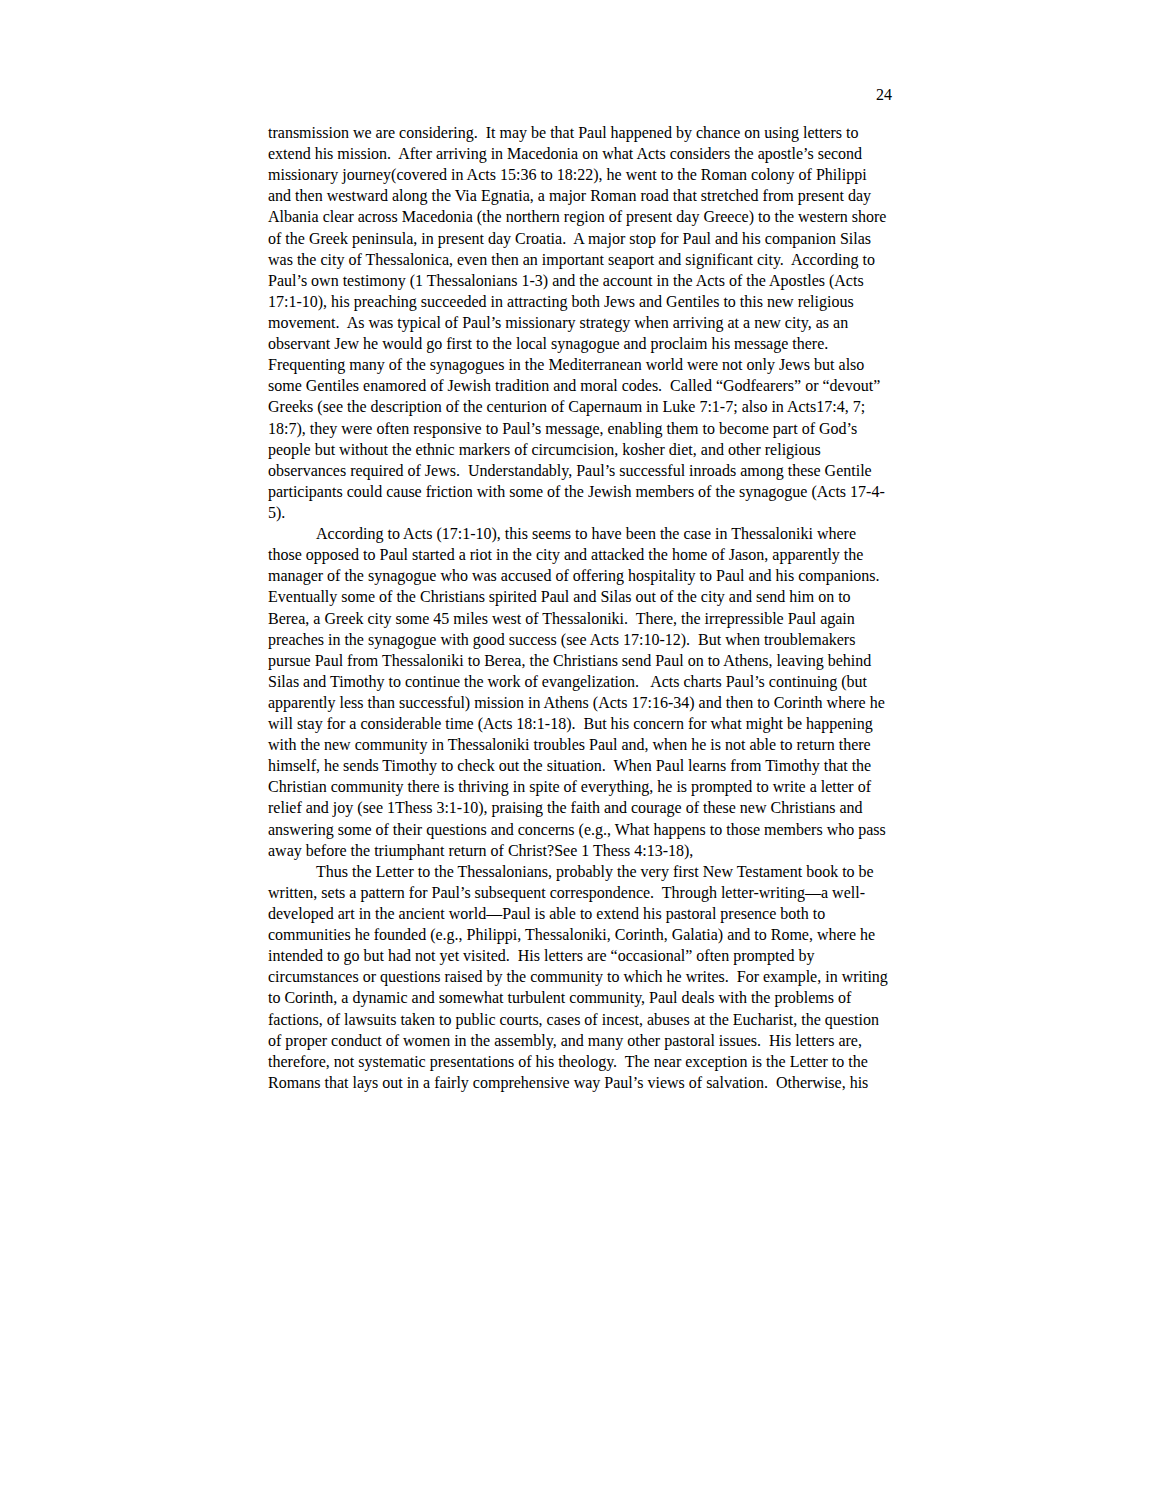24
transmission we are considering. It may be that Paul happened by chance on using letters to extend his mission. After arriving in Macedonia on what Acts considers the apostle’s second missionary journey(covered in Acts 15:36 to 18:22), he went to the Roman colony of Philippi and then westward along the Via Egnatia, a major Roman road that stretched from present day Albania clear across Macedonia (the northern region of present day Greece) to the western shore of the Greek peninsula, in present day Croatia. A major stop for Paul and his companion Silas was the city of Thessalonica, even then an important seaport and significant city. According to Paul’s own testimony (1 Thessalonians 1-3) and the account in the Acts of the Apostles (Acts 17:1-10), his preaching succeeded in attracting both Jews and Gentiles to this new religious movement. As was typical of Paul’s missionary strategy when arriving at a new city, as an observant Jew he would go first to the local synagogue and proclaim his message there. Frequenting many of the synagogues in the Mediterranean world were not only Jews but also some Gentiles enamored of Jewish tradition and moral codes. Called “Godfearers” or “devout” Greeks (see the description of the centurion of Capernaum in Luke 7:1-7; also in Acts17:4, 7; 18:7), they were often responsive to Paul’s message, enabling them to become part of God’s people but without the ethnic markers of circumcision, kosher diet, and other religious observances required of Jews. Understandably, Paul’s successful inroads among these Gentile participants could cause friction with some of the Jewish members of the synagogue (Acts 17-4-5).
According to Acts (17:1-10), this seems to have been the case in Thessaloniki where those opposed to Paul started a riot in the city and attacked the home of Jason, apparently the manager of the synagogue who was accused of offering hospitality to Paul and his companions. Eventually some of the Christians spirited Paul and Silas out of the city and send him on to Berea, a Greek city some 45 miles west of Thessaloniki. There, the irrepressible Paul again preaches in the synagogue with good success (see Acts 17:10-12). But when troublemakers pursue Paul from Thessaloniki to Berea, the Christians send Paul on to Athens, leaving behind Silas and Timothy to continue the work of evangelization. Acts charts Paul’s continuing (but apparently less than successful) mission in Athens (Acts 17:16-34) and then to Corinth where he will stay for a considerable time (Acts 18:1-18). But his concern for what might be happening with the new community in Thessaloniki troubles Paul and, when he is not able to return there himself, he sends Timothy to check out the situation. When Paul learns from Timothy that the Christian community there is thriving in spite of everything, he is prompted to write a letter of relief and joy (see 1Thess 3:1-10), praising the faith and courage of these new Christians and answering some of their questions and concerns (e.g., What happens to those members who pass away before the triumphant return of Christ?See 1 Thess 4:13-18),
Thus the Letter to the Thessalonians, probably the very first New Testament book to be written, sets a pattern for Paul’s subsequent correspondence. Through letter-writing—a well-developed art in the ancient world—Paul is able to extend his pastoral presence both to communities he founded (e.g., Philippi, Thessaloniki, Corinth, Galatia) and to Rome, where he intended to go but had not yet visited. His letters are “occasional” often prompted by circumstances or questions raised by the community to which he writes. For example, in writing to Corinth, a dynamic and somewhat turbulent community, Paul deals with the problems of factions, of lawsuits taken to public courts, cases of incest, abuses at the Eucharist, the question of proper conduct of women in the assembly, and many other pastoral issues. His letters are, therefore, not systematic presentations of his theology. The near exception is the Letter to the Romans that lays out in a fairly comprehensive way Paul’s views of salvation. Otherwise, his